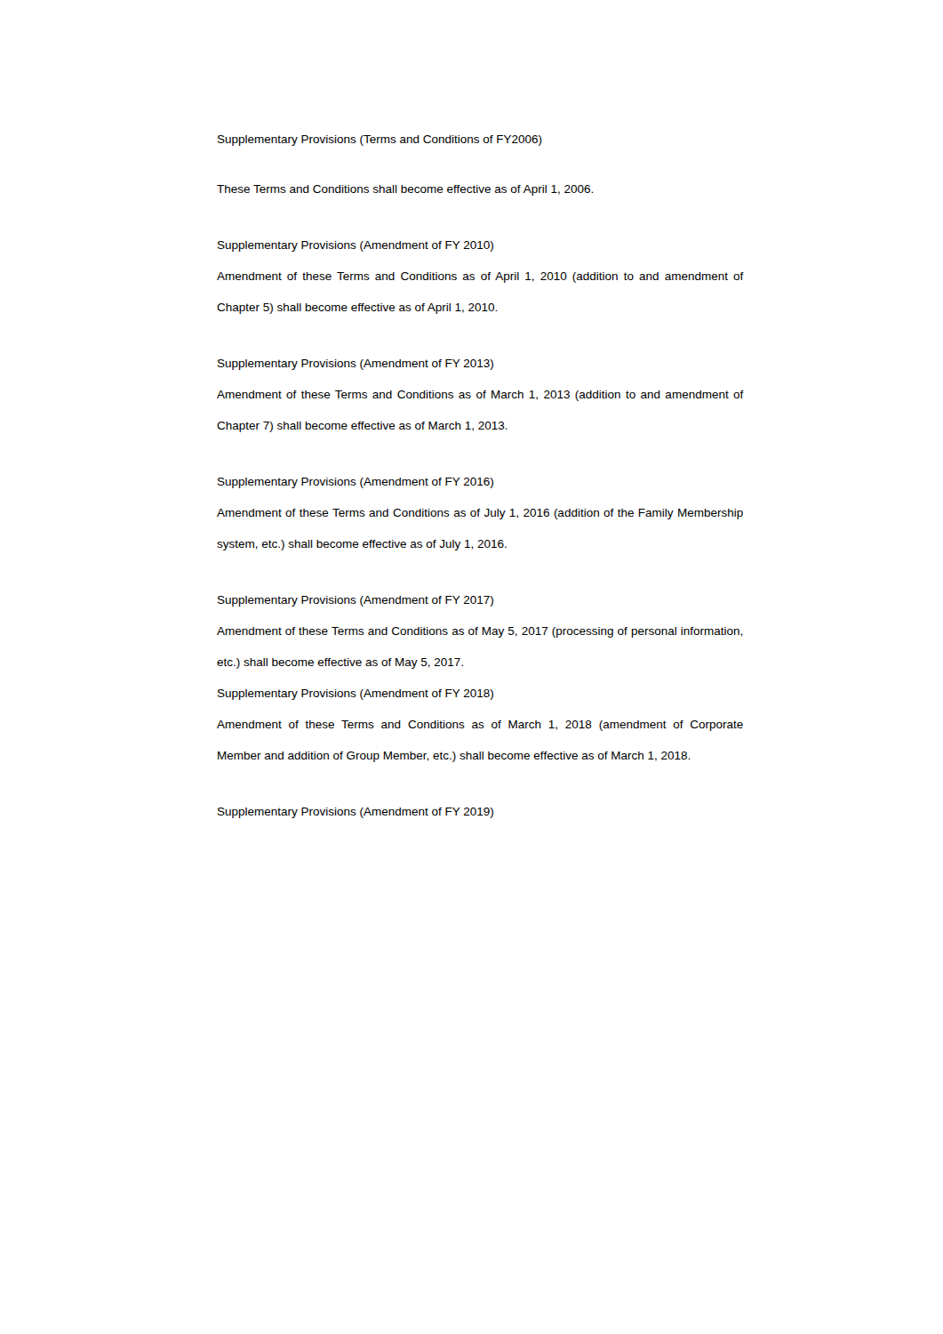Supplementary Provisions (Terms and Conditions of FY2006)
These Terms and Conditions shall become effective as of April 1, 2006.
Supplementary Provisions (Amendment of FY 2010)
Amendment of these Terms and Conditions as of April 1, 2010 (addition to and amendment of Chapter 5) shall become effective as of April 1, 2010.
Supplementary Provisions (Amendment of FY 2013)
Amendment of these Terms and Conditions as of March 1, 2013 (addition to and amendment of Chapter 7) shall become effective as of March 1, 2013.
Supplementary Provisions (Amendment of FY 2016)
Amendment of these Terms and Conditions as of July 1, 2016 (addition of the Family Membership system, etc.) shall become effective as of July 1, 2016.
Supplementary Provisions (Amendment of FY 2017)
Amendment of these Terms and Conditions as of May 5, 2017 (processing of personal information, etc.) shall become effective as of May 5, 2017.
Supplementary Provisions (Amendment of FY 2018)
Amendment of these Terms and Conditions as of March 1, 2018 (amendment of Corporate Member and addition of Group Member, etc.) shall become effective as of March 1, 2018.
Supplementary Provisions (Amendment of FY 2019)